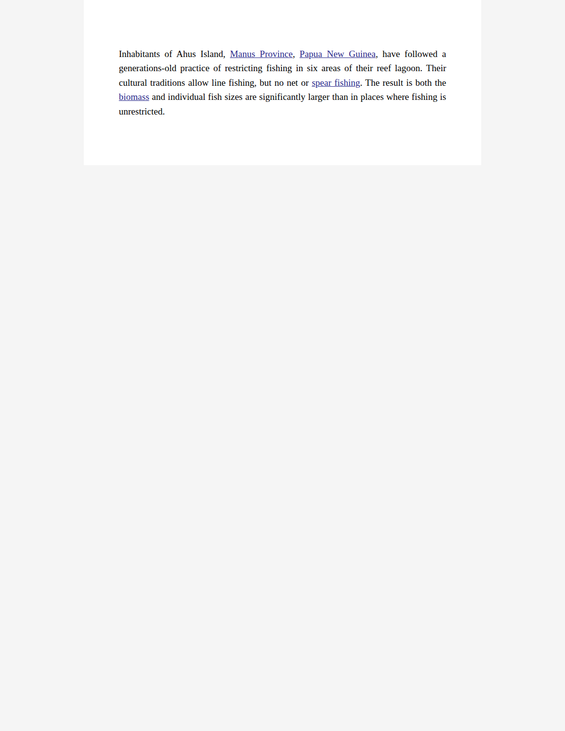Inhabitants of Ahus Island, Manus Province, Papua New Guinea, have followed a generations-old practice of restricting fishing in six areas of their reef lagoon. Their cultural traditions allow line fishing, but no net or spear fishing. The result is both the biomass and individual fish sizes are significantly larger than in places where fishing is unrestricted.